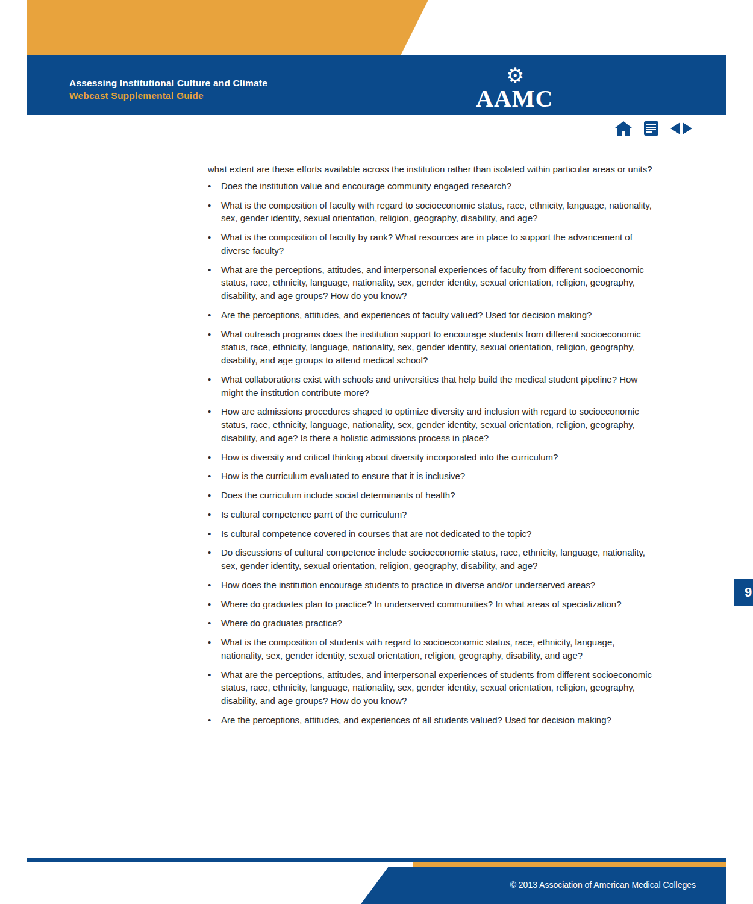Assessing Institutional Culture and Climate
Webcast Supplemental Guide
⚙
AAMC
what extent are these efforts available across the institution rather than isolated within particular areas or units?
Does the institution value and encourage community engaged research?
What is the composition of faculty with regard to socioeconomic status, race, ethnicity, language, nationality, sex, gender identity, sexual orientation, religion, geography, disability, and age?
What is the composition of faculty by rank? What resources are in place to support the advancement of diverse faculty?
What are the perceptions, attitudes, and interpersonal experiences of faculty from different socioeconomic status, race, ethnicity, language, nationality, sex, gender identity, sexual orientation, religion, geography, disability, and age groups? How do you know?
Are the perceptions, attitudes, and experiences of faculty valued? Used for decision making?
What outreach programs does the institution support to encourage students from different socioeconomic status, race, ethnicity, language, nationality, sex, gender identity, sexual orientation, religion, geography, disability, and age groups to attend medical school?
What collaborations exist with schools and universities that help build the medical student pipeline? How might the institution contribute more?
How are admissions procedures shaped to optimize diversity and inclusion with regard to socioeconomic status, race, ethnicity, language, nationality, sex, gender identity, sexual orientation, religion, geography, disability, and age? Is there a holistic admissions process in place?
How is diversity and critical thinking about diversity incorporated into the curriculum?
How is the curriculum evaluated to ensure that it is inclusive?
Does the curriculum include social determinants of health?
Is cultural competence parrt of the curriculum?
Is cultural competence covered in courses that are not dedicated to the topic?
Do discussions of cultural competence include socioeconomic status, race, ethnicity, language, nationality, sex, gender identity, sexual orientation, religion, geography, disability, and age?
How does the institution encourage students to practice in diverse and/or underserved areas?
Where do graduates plan to practice? In underserved communities? In what areas of specialization?
Where do graduates practice?
What is the composition of students with regard to socioeconomic status, race, ethnicity, language, nationality, sex, gender identity, sexual orientation, religion, geography, disability, and age?
What are the perceptions, attitudes, and interpersonal experiences of students from different socioeconomic status, race, ethnicity, language, nationality, sex, gender identity, sexual orientation, religion, geography, disability, and age groups? How do you know?
Are the perceptions, attitudes, and experiences of all students valued? Used for decision making?
9
© 2013 Association of American Medical Colleges